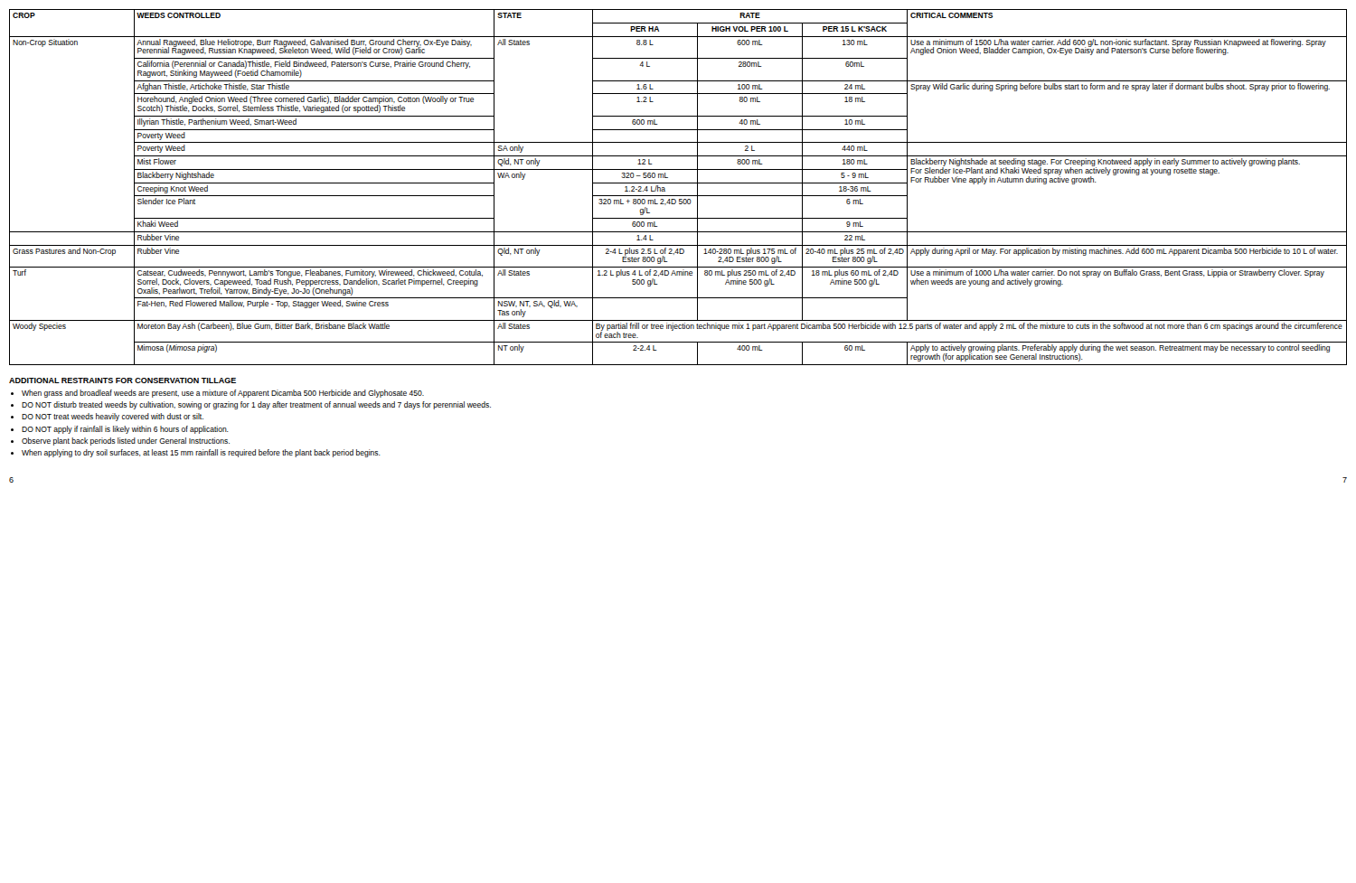| Crop | Weeds Controlled | State | Rate | Critical Comments |
| --- | --- | --- | --- | --- |
| Per ha | High Vol Per 100 L | Per 15 L K'sack |
| Non-Crop Situation | Annual Ragweed, Blue Heliotrope, Burr Ragweed, Galvanised Burr, Ground Cherry, Ox-Eye Daisy, Perennial Ragweed, Russian Knapweed, Skeleton Weed, Wild (Field or Crow) Garlic | All States | 8.8 L | 600 mL | 130 mL | Use a minimum of 1500 L/ha water carrier. Add 600 g/L non-ionic surfactant. Spray Russian Knapweed at flowering. Spray Angled Onion Weed, Bladder Campion, Ox-Eye Daisy and Paterson's Curse before flowering. |
| California (Perennial or Canada)Thistle, Field Bindweed, Paterson's Curse, Prairie Ground Cherry, Ragwort, Stinking Mayweed (Foetid Chamomile) | 4 L | 280mL | 60mL |
| Afghan Thistle, Artichoke Thistle, Star Thistle | 1.6 L | 100 mL | 24 mL | Spray Wild Garlic during Spring before bulbs start to form and re spray later if dormant bulbs shoot. Spray prior to flowering. |
| Horehound, Angled Onion Weed (Three cornered Garlic), Bladder Campion, Cotton (Woolly or True Scotch) Thistle, Docks, Sorrel, Stemless Thistle, Variegated (or spotted) Thistle | 1.2 L | 80 mL | 18 mL |
| Illyrian Thistle, Parthenium Weed, Smart-Weed | 600 mL | 40 mL | 10 mL |
| Poverty Weed | | | |
| Poverty Weed | SA only | | 2 L | 440 mL | |
| Mist Flower | Qld, NT only | 12 L | 800 mL | 180 mL | Blackberry Nightshade at seeding stage. For Creeping Knotweed apply in early Summer to actively growing plants. For Slender Ice-Plant and Khaki Weed spray when actively growing at young rosette stage. For Rubber Vine apply in Autumn during active growth. |
| Blackberry Nightshade | WA only | 320 – 560 mL | | 5 - 9 mL |
| Creeping Knot Weed | 1.2-2.4 L/ha | | 18-36 mL |
| Slender Ice Plant | 320 mL + 800 mL 2,4D 500 g/L | | 6 mL |
| Khaki Weed | 600 mL | | 9 mL |
| | Rubber Vine | | 1.4 L | | 22 mL | |
| Grass Pastures and Non-Crop | Rubber Vine | Qld, NT only | 2-4 L plus 2.5 L of 2,4D Ester 800 g/L | 140-280 mL plus 175 mL of 2,4D Ester 800 g/L | 20-40 mL plus 25 mL of 2,4D Ester 800 g/L | Apply during April or May. For application by misting machines. Add 600 mL Apparent Dicamba 500 Herbicide to 10 L of water. |
| Turf | Catsear, Cudweeds, Pennywort, Lamb's Tongue, Fleabanes, Fumitory, Wireweed, Chickweed, Cotula, Sorrel, Dock, Clovers, Capeweed, Toad Rush, Peppercress, Dandelion, Scarlet Pimpernel, Creeping Oxalis, Pearlwort, Trefoil, Yarrow, Bindy-Eye, Jo-Jo (Onehunga) | All States | 1.2 L plus 4 L of 2,4D Amine 500 g/L | 80 mL plus 250 mL of 2,4D Amine 500 g/L | 18 mL plus 60 mL of 2,4D Amine 500 g/L | Use a minimum of 1000 L/ha water carrier. Do not spray on Buffalo Grass, Bent Grass, Lippia or Strawberry Clover. Spray when weeds are young and actively growing. |
| Fat-Hen, Red Flowered Mallow, Purple - Top, Stagger Weed, Swine Cress | NSW, NT, SA, Qld, WA, Tas only | | | |
| Woody Species | Moreton Bay Ash (Carbeen), Blue Gum, Bitter Bark, Brisbane Black Wattle | All States | By partial frill or tree injection technique mix 1 part Apparent Dicamba 500 Herbicide with 12.5 parts of water and apply 2 mL of the mixture to cuts in the softwood at not more than 6 cm spacings around the circumference of each tree. |
| Mimosa ( Mimosa pigra ) | NT only | 2-2.4 L | 400 mL | 60 mL | Apply to actively growing plants. Preferably apply during the wet season. Retreatment may be necessary to control seedling regrowth (for application see General Instructions). |
Additional Restraints for Conservation Tillage
When grass and broadleaf weeds are present, use a mixture of Apparent Dicamba 500 Herbicide and Glyphosate 450.
DO NOT disturb treated weeds by cultivation, sowing or grazing for 1 day after treatment of annual weeds and 7 days for perennial weeds.
DO NOT treat weeds heavily covered with dust or silt.
DO NOT apply if rainfall is likely within 6 hours of application.
Observe plant back periods listed under General Instructions.
When applying to dry soil surfaces, at least 15 mm rainfall is required before the plant back period begins.
6 7